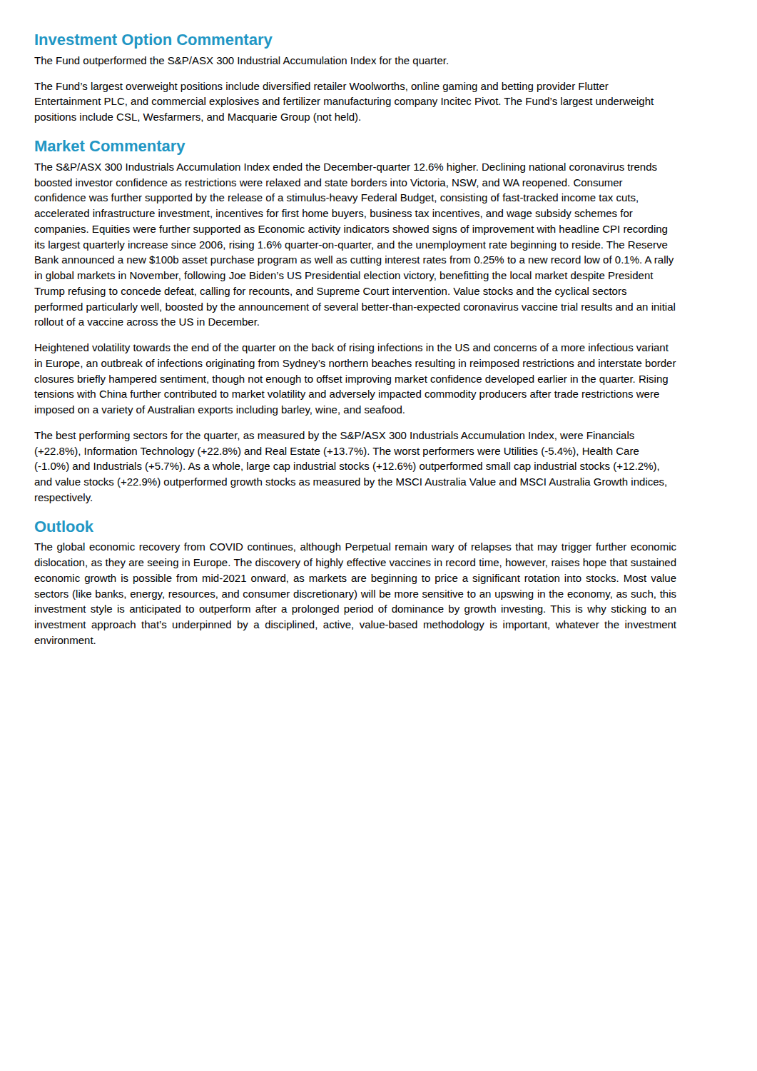Investment Option Commentary
The Fund outperformed the S&P/ASX 300 Industrial Accumulation Index for the quarter.
The Fund’s largest overweight positions include diversified retailer Woolworths, online gaming and betting provider Flutter Entertainment PLC, and commercial explosives and fertilizer manufacturing company Incitec Pivot. The Fund’s largest underweight positions include CSL, Wesfarmers, and Macquarie Group (not held).
Market Commentary
The S&P/ASX 300 Industrials Accumulation Index ended the December-quarter 12.6% higher. Declining national coronavirus trends boosted investor confidence as restrictions were relaxed and state borders into Victoria, NSW, and WA reopened. Consumer confidence was further supported by the release of a stimulus-heavy Federal Budget, consisting of fast-tracked income tax cuts, accelerated infrastructure investment, incentives for first home buyers, business tax incentives, and wage subsidy schemes for companies. Equities were further supported as Economic activity indicators showed signs of improvement with headline CPI recording its largest quarterly increase since 2006, rising 1.6% quarter-on-quarter, and the unemployment rate beginning to reside. The Reserve Bank announced a new $100b asset purchase program as well as cutting interest rates from 0.25% to a new record low of 0.1%. A rally in global markets in November, following Joe Biden’s US Presidential election victory, benefitting the local market despite President Trump refusing to concede defeat, calling for recounts, and Supreme Court intervention. Value stocks and the cyclical sectors performed particularly well, boosted by the announcement of several better-than-expected coronavirus vaccine trial results and an initial rollout of a vaccine across the US in December.
Heightened volatility towards the end of the quarter on the back of rising infections in the US and concerns of a more infectious variant in Europe, an outbreak of infections originating from Sydney’s northern beaches resulting in reimposed restrictions and interstate border closures briefly hampered sentiment, though not enough to offset improving market confidence developed earlier in the quarter. Rising tensions with China further contributed to market volatility and adversely impacted commodity producers after trade restrictions were imposed on a variety of Australian exports including barley, wine, and seafood.
The best performing sectors for the quarter, as measured by the S&P/ASX 300 Industrials Accumulation Index, were Financials (+22.8%), Information Technology (+22.8%) and Real Estate (+13.7%). The worst performers were Utilities (-5.4%), Health Care (-1.0%) and Industrials (+5.7%). As a whole, large cap industrial stocks (+12.6%) outperformed small cap industrial stocks (+12.2%), and value stocks (+22.9%) outperformed growth stocks as measured by the MSCI Australia Value and MSCI Australia Growth indices, respectively.
Outlook
The global economic recovery from COVID continues, although Perpetual remain wary of relapses that may trigger further economic dislocation, as they are seeing in Europe. The discovery of highly effective vaccines in record time, however, raises hope that sustained economic growth is possible from mid-2021 onward, as markets are beginning to price a significant rotation into stocks. Most value sectors (like banks, energy, resources, and consumer discretionary) will be more sensitive to an upswing in the economy, as such, this investment style is anticipated to outperform after a prolonged period of dominance by growth investing. This is why sticking to an investment approach that’s underpinned by a disciplined, active, value-based methodology is important, whatever the investment environment.